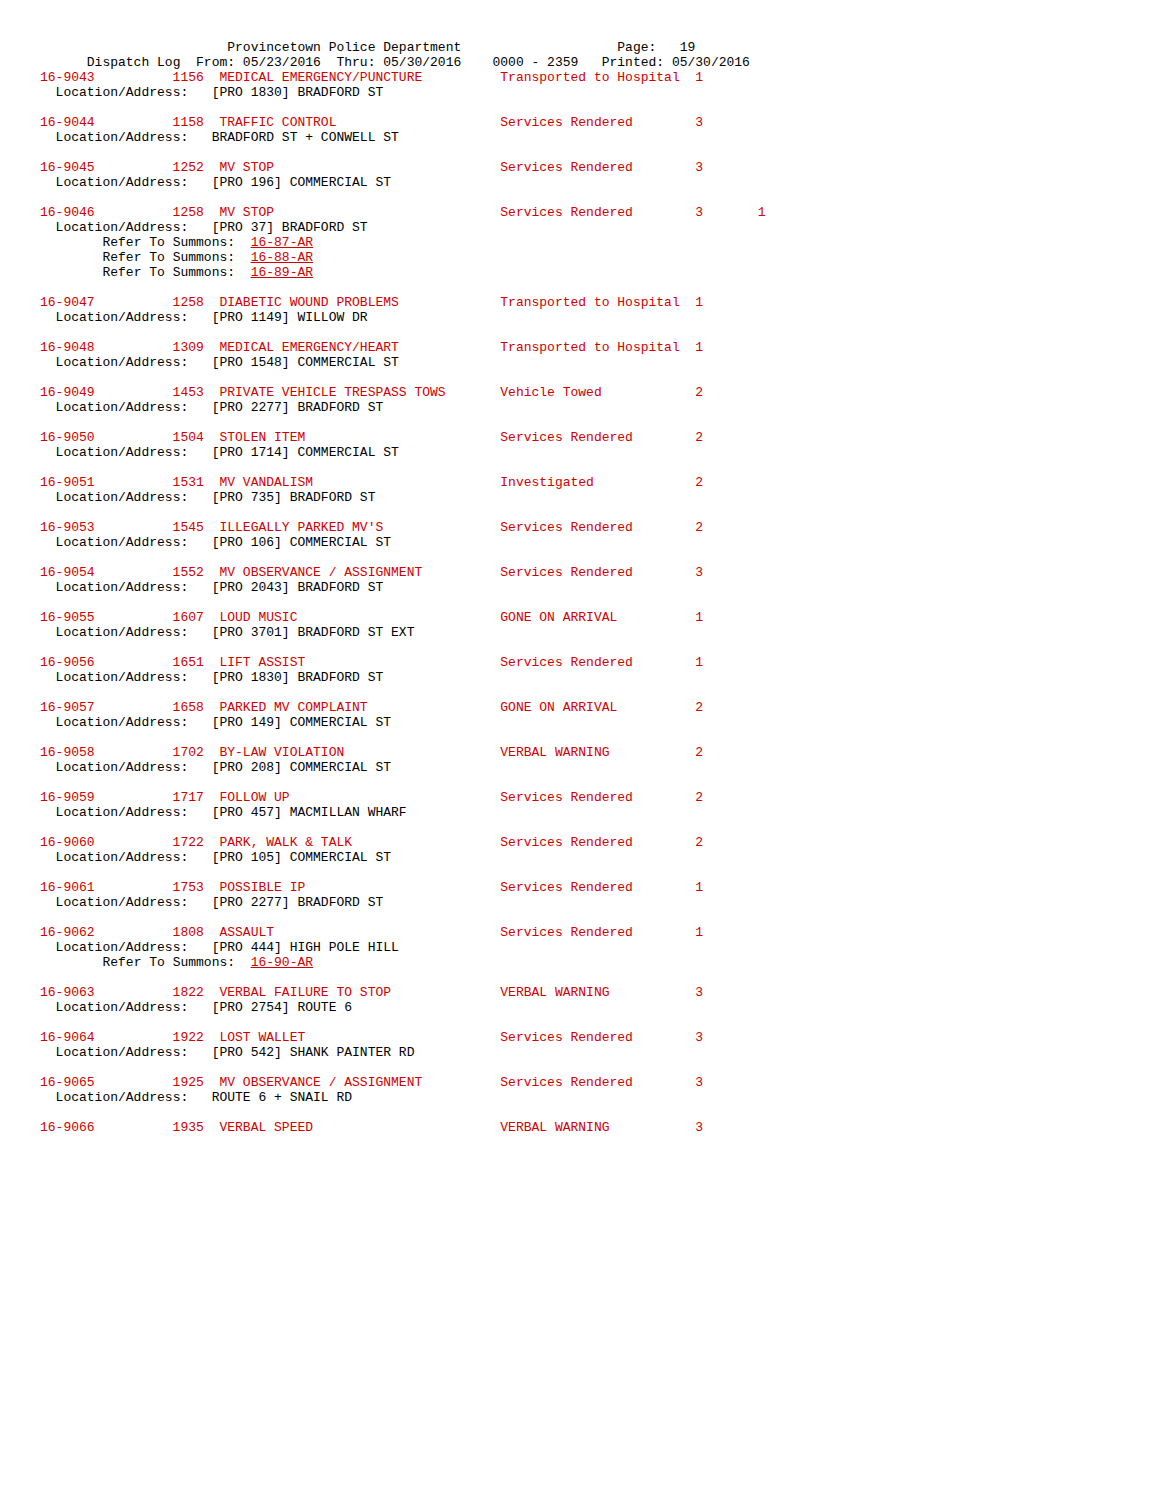Provincetown Police Department                    Page:   19
      Dispatch Log  From: 05/23/2016  Thru: 05/30/2016    0000 - 2359   Printed: 05/30/2016
16-9043          1156  MEDICAL EMERGENCY/PUNCTURE          Transported to Hospital  1
  Location/Address:   [PRO 1830] BRADFORD ST

16-9044          1158  TRAFFIC CONTROL                     Services Rendered        3
  Location/Address:   BRADFORD ST + CONWELL ST

16-9045          1252  MV STOP                             Services Rendered        3
  Location/Address:   [PRO 196] COMMERCIAL ST

16-9046          1258  MV STOP                             Services Rendered        3       1
  Location/Address:   [PRO 37] BRADFORD ST
        Refer To Summons:  16-87-AR
        Refer To Summons:  16-88-AR
        Refer To Summons:  16-89-AR

16-9047          1258  DIABETIC WOUND PROBLEMS             Transported to Hospital  1
  Location/Address:   [PRO 1149] WILLOW DR

16-9048          1309  MEDICAL EMERGENCY/HEART             Transported to Hospital  1
  Location/Address:   [PRO 1548] COMMERCIAL ST

16-9049          1453  PRIVATE VEHICLE TRESPASS TOWS       Vehicle Towed            2
  Location/Address:   [PRO 2277] BRADFORD ST

16-9050          1504  STOLEN ITEM                         Services Rendered        2
  Location/Address:   [PRO 1714] COMMERCIAL ST

16-9051          1531  MV VANDALISM                        Investigated             2
  Location/Address:   [PRO 735] BRADFORD ST

16-9053          1545  ILLEGALLY PARKED MV'S               Services Rendered        2
  Location/Address:   [PRO 106] COMMERCIAL ST

16-9054          1552  MV OBSERVANCE / ASSIGNMENT          Services Rendered        3
  Location/Address:   [PRO 2043] BRADFORD ST

16-9055          1607  LOUD MUSIC                          GONE ON ARRIVAL          1
  Location/Address:   [PRO 3701] BRADFORD ST EXT

16-9056          1651  LIFT ASSIST                         Services Rendered        1
  Location/Address:   [PRO 1830] BRADFORD ST

16-9057          1658  PARKED MV COMPLAINT                 GONE ON ARRIVAL          2
  Location/Address:   [PRO 149] COMMERCIAL ST

16-9058          1702  BY-LAW VIOLATION                    VERBAL WARNING           2
  Location/Address:   [PRO 208] COMMERCIAL ST

16-9059          1717  FOLLOW UP                           Services Rendered        2
  Location/Address:   [PRO 457] MACMILLAN WHARF

16-9060          1722  PARK, WALK & TALK                   Services Rendered        2
  Location/Address:   [PRO 105] COMMERCIAL ST

16-9061          1753  POSSIBLE IP                         Services Rendered        1
  Location/Address:   [PRO 2277] BRADFORD ST

16-9062          1808  ASSAULT                             Services Rendered        1
  Location/Address:   [PRO 444] HIGH POLE HILL
        Refer To Summons:  16-90-AR

16-9063          1822  VERBAL FAILURE TO STOP              VERBAL WARNING           3
  Location/Address:   [PRO 2754] ROUTE 6

16-9064          1922  LOST WALLET                         Services Rendered        3
  Location/Address:   [PRO 542] SHANK PAINTER RD

16-9065          1925  MV OBSERVANCE / ASSIGNMENT          Services Rendered        3
  Location/Address:   ROUTE 6 + SNAIL RD

16-9066          1935  VERBAL SPEED                        VERBAL WARNING           3